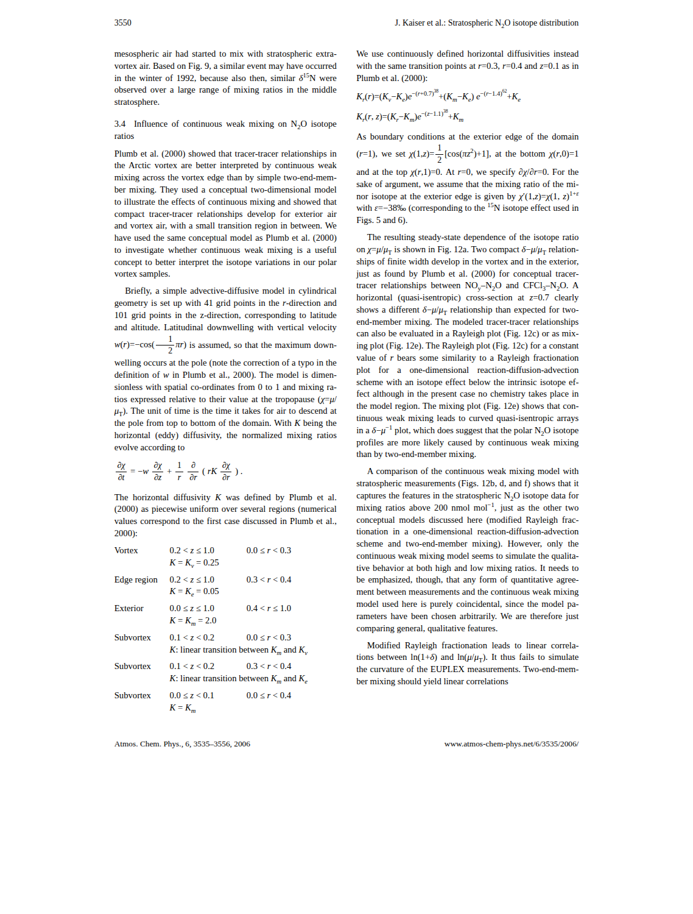3550 J. Kaiser et al.: Stratospheric N2O isotope distribution
mesospheric air had started to mix with stratospheric extra-vortex air. Based on Fig. 9, a similar event may have occurred in the winter of 1992, because also then, similar δ15N were observed over a large range of mixing ratios in the middle stratosphere.
3.4 Influence of continuous weak mixing on N2O isotope ratios
Plumb et al. (2000) showed that tracer-tracer relationships in the Arctic vortex are better interpreted by continuous weak mixing across the vortex edge than by simple two-end-member mixing. They used a conceptual two-dimensional model to illustrate the effects of continuous mixing and showed that compact tracer-tracer relationships develop for exterior air and vortex air, with a small transition region in between. We have used the same conceptual model as Plumb et al. (2000) to investigate whether continuous weak mixing is a useful concept to better interpret the isotope variations in our polar vortex samples.
Briefly, a simple advective-diffusive model in cylindrical geometry is set up with 41 grid points in the r-direction and 101 grid points in the z-direction, corresponding to latitude and altitude. Latitudinal downwelling with vertical velocity w(r)=−cos(12 πr) is assumed, so that the maximum downwelling occurs at the pole (note the correction of a typo in the definition of w in Plumb et al., 2000). The model is dimensionless with spatial co-ordinates from 0 to 1 and mixing ratios expressed relative to their value at the tropopause (χ=μ/μT). The unit of time is the time it takes for air to descend at the pole from top to bottom of the domain. With K being the horizontal (eddy) diffusivity, the normalized mixing ratios evolve according to
∂χ∂t = −w ∂χ∂z + 1 r ∂∂r ( rK ∂χ∂r ) .
The horizontal diffusivity K was defined by Plumb et al. (2000) as piecewise uniform over several regions (numerical values correspond to the first case discussed in Plumb et al., 2000):
Vortex 0.2 < z ≤ 1.00.0 ≤ r < 0.3 K = Kv = 0.25
Edge region 0.2 < z ≤ 1.00.3 < r < 0.4 K = Ke = 0.05
Exterior 0.0 ≤ z ≤ 1.00.4 < r ≤ 1.0 K = Km = 2.0
Subvortex 0.1 < z < 0.20.0 ≤ r < 0.3 K: linear transition between Km and Kv
Subvortex 0.1 < z < 0.20.3 < r < 0.4 K: linear transition between Km and Ke
Subvortex 0.0 ≤ z < 0.10.0 ≤ r < 0.4 K = Km
We use continuously defined horizontal diffusivities instead with the same transition points at r=0.3, r=0.4 and z=0.1 as in Plumb et al. (2000):
Kr(r)=(Kv−Ke)e−(r+0.7)38+(Km−Ke) e−(r−1.4)62+Ke
Kr(r, z)=(Kr−Km)e−(z−1.1)38+Km
As boundary conditions at the exterior edge of the domain (r=1), we set χ(1,z)=12[cos(πz2)+1], at the bottom χ(r,0)=1 and at the top χ(r,1)=0. At r=0, we specify ∂χ/∂r=0. For the sake of argument, we assume that the mixing ratio of the minor isotope at the exterior edge is given by χ′(1,z)=χ(1, z)1+ε with ε=−38‰ (corresponding to the 15N isotope effect used in Figs. 5 and 6).
The resulting steady-state dependence of the isotope ratio on χ=μ/μT is shown in Fig. 12a. Two compact δ−μ/μT relationships of finite width develop in the vortex and in the exterior, just as found by Plumb et al. (2000) for conceptual tracer-tracer relationships between NOy–N2O and CFCl3–N2O. A horizontal (quasi-isentropic) cross-section at z=0.7 clearly shows a different δ−μ/μT relationship than expected for two-end-member mixing. The modeled tracer-tracer relationships can also be evaluated in a Rayleigh plot (Fig. 12c) or as mixing plot (Fig. 12e). The Rayleigh plot (Fig. 12c) for a constant value of r bears some similarity to a Rayleigh fractionation plot for a one-dimensional reaction-diffusion-advection scheme with an isotope effect below the intrinsic isotope effect although in the present case no chemistry takes place in the model region. The mixing plot (Fig. 12e) shows that continuous weak mixing leads to curved quasi-isentropic arrays in a δ−μ−1 plot, which does suggest that the polar N2O isotope profiles are more likely caused by continuous weak mixing than by two-end-member mixing.
A comparison of the continuous weak mixing model with stratospheric measurements (Figs. 12b, d, and f) shows that it captures the features in the stratospheric N2O isotope data for mixing ratios above 200 nmol mol−1, just as the other two conceptual models discussed here (modified Rayleigh fractionation in a one-dimensional reaction-diffusion-advection scheme and two-end-member mixing). However, only the continuous weak mixing model seems to simulate the qualitative behavior at both high and low mixing ratios. It needs to be emphasized, though, that any form of quantitative agreement between measurements and the continuous weak mixing model used here is purely coincidental, since the model parameters have been chosen arbitrarily. We are therefore just comparing general, qualitative features.
Modified Rayleigh fractionation leads to linear correlations between ln(1+δ) and ln(μ/μT). It thus fails to simulate the curvature of the EUPLEX measurements. Two-end-member mixing should yield linear correlations
Atmos. Chem. Phys., 6, 3535–3556, 2006 www.atmos-chem-phys.net/6/3535/2006/